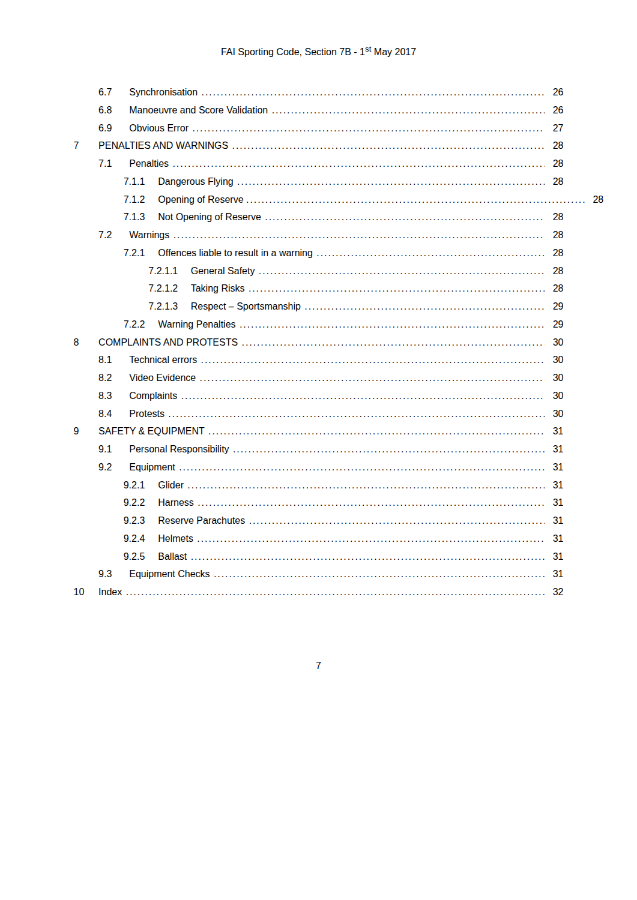FAI Sporting Code, Section 7B - 1st May 2017
6.7 Synchronisation .................................................................................................. 26
6.8 Manoeuvre and Score Validation ..................................................................................... 26
6.9 Obvious Error ....................................................................................................... 27
7 PENALTIES AND WARNINGS ............................................................................................. 28
7.1 Penalties .............................................................................................................. 28
7.1.1 Dangerous Flying ............................................................................................. 28
7.1.2 Opening of Reserve </span ......................................................................................... 28
7.1.3 Not Opening of Reserve ................................................................................. 28
7.2 Warnings ............................................................................................................. 28
7.2.1 Offences liable to result in a warning ......................................................................... 28
7.2.1.1 General Safety ............................................................................................. 28
7.2.1.2 Taking Risks ................................................................................................. 28
7.2.1.3 Respect – Sportsmanship ......................................................................... 29
7.2.2 Warning Penalties ........................................................................................... 29
8 COMPLAINTS AND PROTESTS .......................................................................................... 30
8.1 Technical errors .................................................................................................. 30
8.2 Video Evidence ................................................................................................... 30
8.3 Complaints ......................................................................................................... 30
8.4 Protests .............................................................................................................. 30
9 SAFETY & EQUIPMENT ..................................................................................................... 31
9.1 Personal Responsibility ..................................................................................... 31
9.2 Equipment ......................................................................................................... 31
9.2.1 Glider ............................................................................................................. 31
9.2.2 Harness .......................................................................................................... 31
9.2.3 Reserve Parachutes ....................................................................................... 31
9.2.4 Helmets .......................................................................................................... 31
9.2.5 Ballast ............................................................................................................. 31
9.3 Equipment Checks ............................................................................................ 31
10 Index ................................................................................................................. 32
7